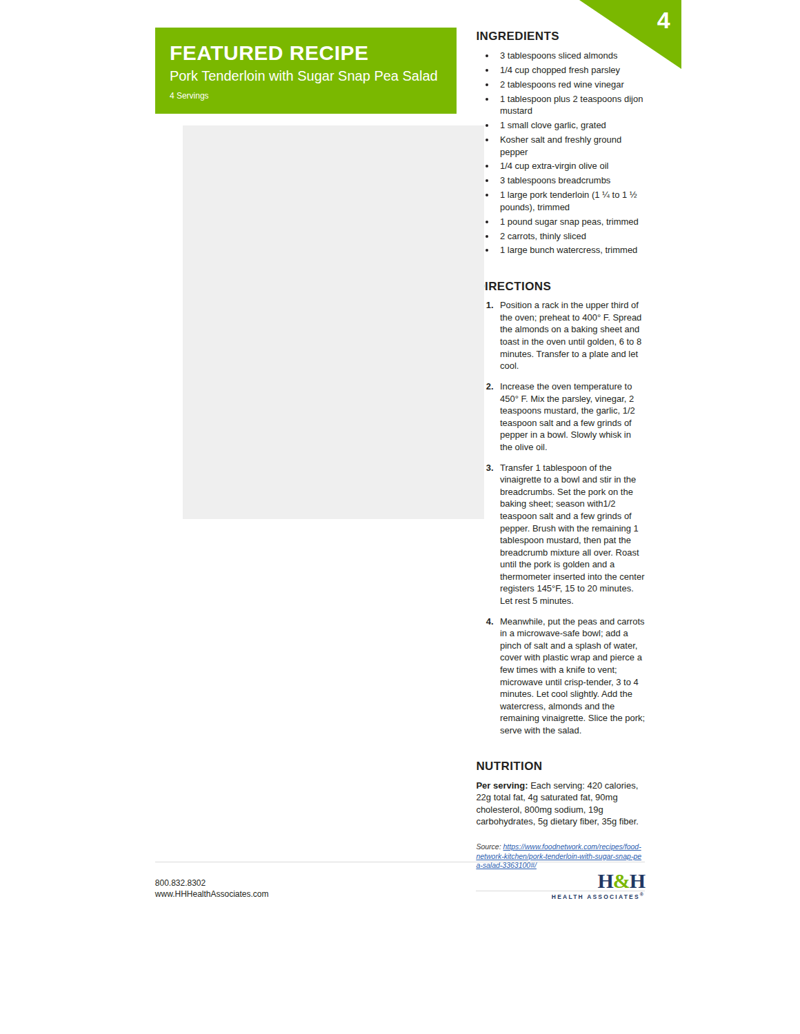4
FEATURED RECIPE
Pork Tenderloin with Sugar Snap Pea Salad
4 Servings
INGREDIENTS
3 tablespoons sliced almonds
1/4 cup chopped fresh parsley
2 tablespoons red wine vinegar
1 tablespoon plus 2 teaspoons dijon mustard
1 small clove garlic, grated
Kosher salt and freshly ground pepper
1/4 cup extra-virgin olive oil
3 tablespoons breadcrumbs
1 large pork tenderloin (1 ¼ to 1 ½ pounds), trimmed
1 pound sugar snap peas, trimmed
2 carrots, thinly sliced
1 large bunch watercress, trimmed
DIRECTIONS
Position a rack in the upper third of the oven; preheat to 400° F. Spread the almonds on a baking sheet and toast in the oven until golden, 6 to 8 minutes. Transfer to a plate and let cool.
Increase the oven temperature to 450° F. Mix the parsley, vinegar, 2 teaspoons mustard, the garlic, 1/2 teaspoon salt and a few grinds of pepper in a bowl. Slowly whisk in the olive oil.
Transfer 1 tablespoon of the vinaigrette to a bowl and stir in the breadcrumbs. Set the pork on the baking sheet; season with1/2 teaspoon salt and a few grinds of pepper. Brush with the remaining 1 tablespoon mustard, then pat the breadcrumb mixture all over. Roast until the pork is golden and a thermometer inserted into the center registers 145°F, 15 to 20 minutes. Let rest 5 minutes.
Meanwhile, put the peas and carrots in a microwave-safe bowl; add a pinch of salt and a splash of water, cover with plastic wrap and pierce a few times with a knife to vent; microwave until crisp-tender, 3 to 4 minutes. Let cool slightly. Add the watercress, almonds and the remaining vinaigrette. Slice the pork; serve with the salad.
NUTRITION
Per serving: Each serving: 420 calories, 22g total fat, 4g saturated fat, 90mg cholesterol, 800mg sodium, 19g carbohydrates, 5g dietary fiber, 35g fiber.
Source: https://www.foodnetwork.com/recipes/food-network-kitchen/pork-tenderloin-with-sugar-snap-pea-salad-3363100#/
800.832.8302
www.HHHealthAssociates.com
H&H
HEALTH ASSOCIATES®